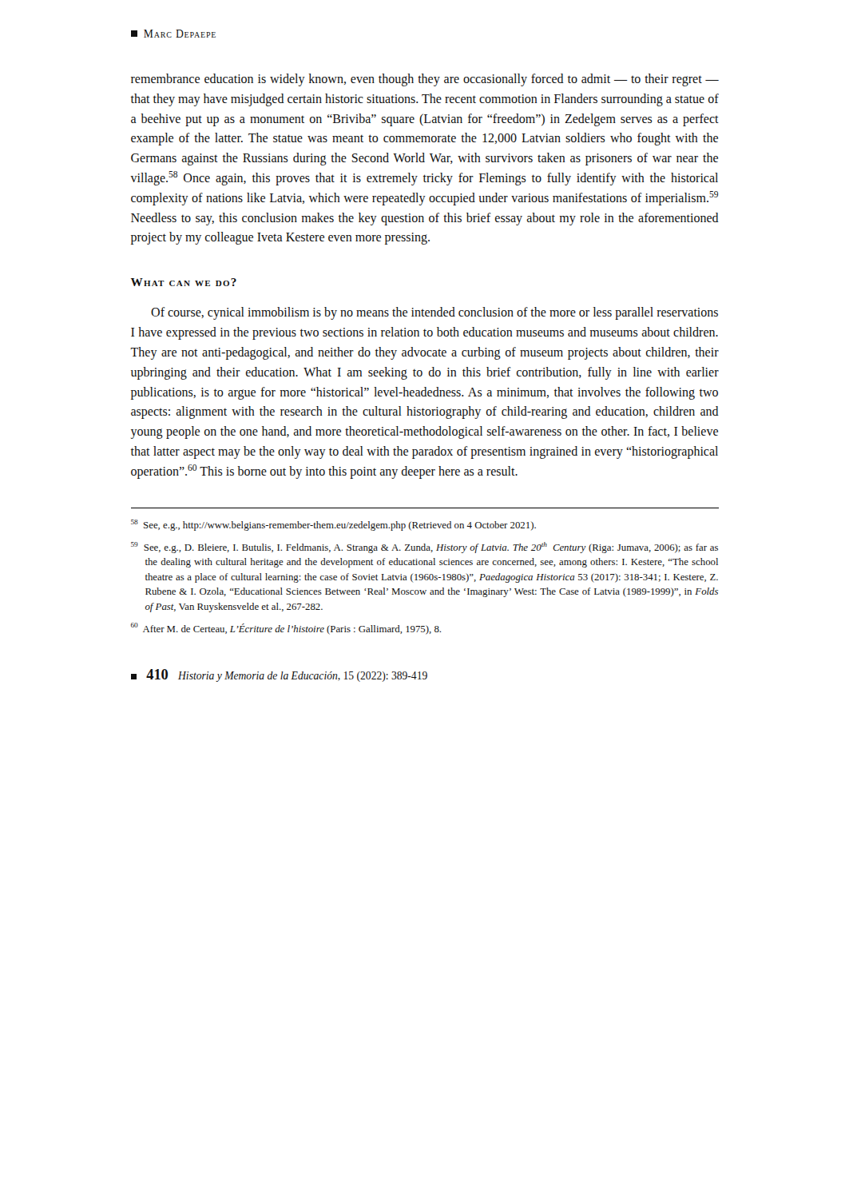Marc Depaepe
remembrance education is widely known, even though they are occasionally forced to admit — to their regret — that they may have misjudged certain historic situations. The recent commotion in Flanders surrounding a statue of a beehive put up as a monument on “Briviba” square (Latvian for “freedom”) in Zedelgem serves as a perfect example of the latter. The statue was meant to commemorate the 12,000 Latvian soldiers who fought with the Germans against the Russians during the Second World War, with survivors taken as prisoners of war near the village.58 Once again, this proves that it is extremely tricky for Flemings to fully identify with the historical complexity of nations like Latvia, which were repeatedly occupied under various manifestations of imperialism.59 Needless to say, this conclusion makes the key question of this brief essay about my role in the aforementioned project by my colleague Iveta Kestere even more pressing.
What can we do?
Of course, cynical immobilism is by no means the intended conclusion of the more or less parallel reservations I have expressed in the previous two sections in relation to both education museums and museums about children. They are not anti-pedagogical, and neither do they advocate a curbing of museum projects about children, their upbringing and their education. What I am seeking to do in this brief contribution, fully in line with earlier publications, is to argue for more “historical” level-headedness. As a minimum, that involves the following two aspects: alignment with the research in the cultural historiography of child-rearing and education, children and young people on the one hand, and more theoretical-methodological self-awareness on the other. In fact, I believe that latter aspect may be the only way to deal with the paradox of presentism ingrained in every “historiographical operation”.60 This is borne out by into this point any deeper here as a result.
58 See, e.g., http://www.belgians-remember-them.eu/zedelgem.php (Retrieved on 4 October 2021).
59 See, e.g., D. Bleiere, I. Butulis, I. Feldmanis, A. Stranga & A. Zunda, History of Latvia. The 20th Century (Riga: Jumava, 2006); as far as the dealing with cultural heritage and the development of educational sciences are concerned, see, among others: I. Kestere, “The school theatre as a place of cultural learning: the case of Soviet Latvia (1960s-1980s)”, Paedagogica Historica 53 (2017): 318-341; I. Kestere, Z. Rubene & I. Ozola, “Educational Sciences Between ‘Real’ Moscow and the ‘Imaginary’ West: The Case of Latvia (1989-1999)”, in Folds of Past, Van Ruyskensvelde et al., 267-282.
60 After M. de Certeau, L’Écriture de l’histoire (Paris : Gallimard, 1975), 8.
410 Historia y Memoria de la Educación, 15 (2022): 389-419